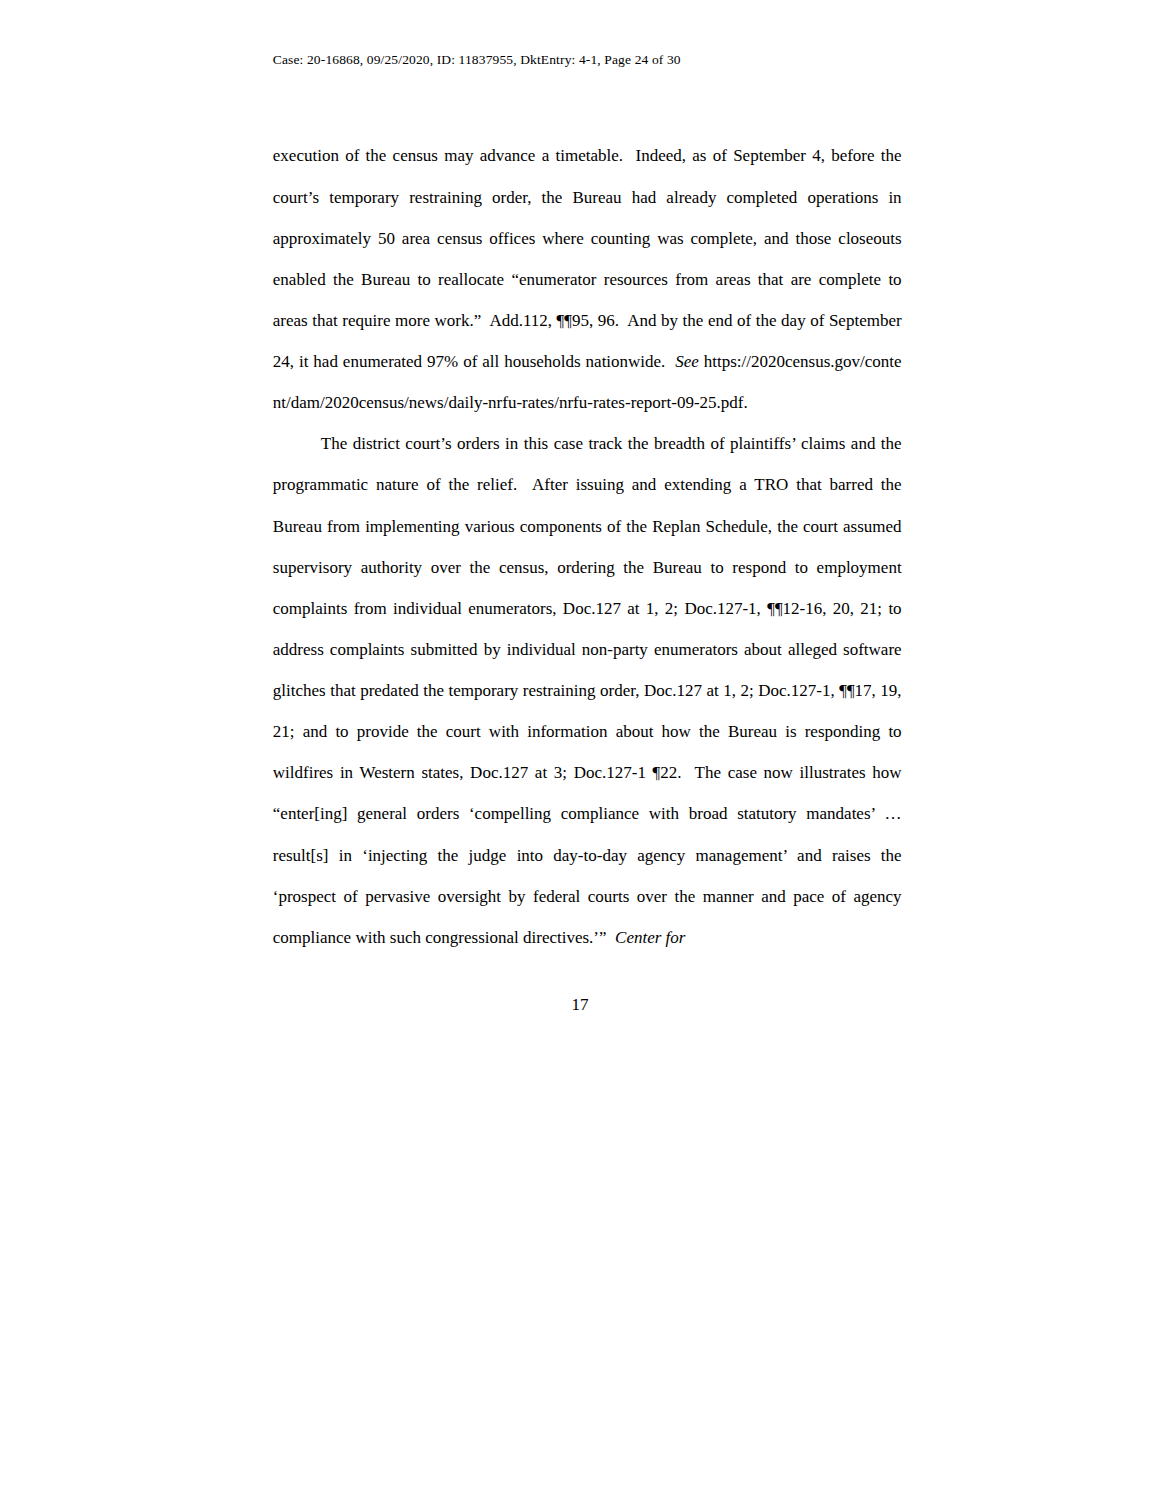Case: 20-16868, 09/25/2020, ID: 11837955, DktEntry: 4-1, Page 24 of 30
execution of the census may advance a timetable. Indeed, as of September 4, before the court’s temporary restraining order, the Bureau had already completed operations in approximately 50 area census offices where counting was complete, and those closeouts enabled the Bureau to reallocate “enumerator resources from areas that are complete to areas that require more work.” Add.112, ¶¶95, 96. And by the end of the day of September 24, it had enumerated 97% of all households nationwide. See https://2020census.gov/content/dam/2020census/news/daily-nrfu-rates/nrfu-rates-report-09-25.pdf.
The district court’s orders in this case track the breadth of plaintiffs’ claims and the programmatic nature of the relief. After issuing and extending a TRO that barred the Bureau from implementing various components of the Replan Schedule, the court assumed supervisory authority over the census, ordering the Bureau to respond to employment complaints from individual enumerators, Doc.127 at 1, 2; Doc.127-1, ¶¶12-16, 20, 21; to address complaints submitted by individual non-party enumerators about alleged software glitches that predated the temporary restraining order, Doc.127 at 1, 2; Doc.127-1, ¶¶17, 19, 21; and to provide the court with information about how the Bureau is responding to wildfires in Western states, Doc.127 at 3; Doc.127-1 ¶22. The case now illustrates how “enter[ing] general orders ‘compelling compliance with broad statutory mandates’ … result[s] in ‘injecting the judge into day-to-day agency management’ and raises the ‘prospect of pervasive oversight by federal courts over the manner and pace of agency compliance with such congressional directives.’” Center for
17